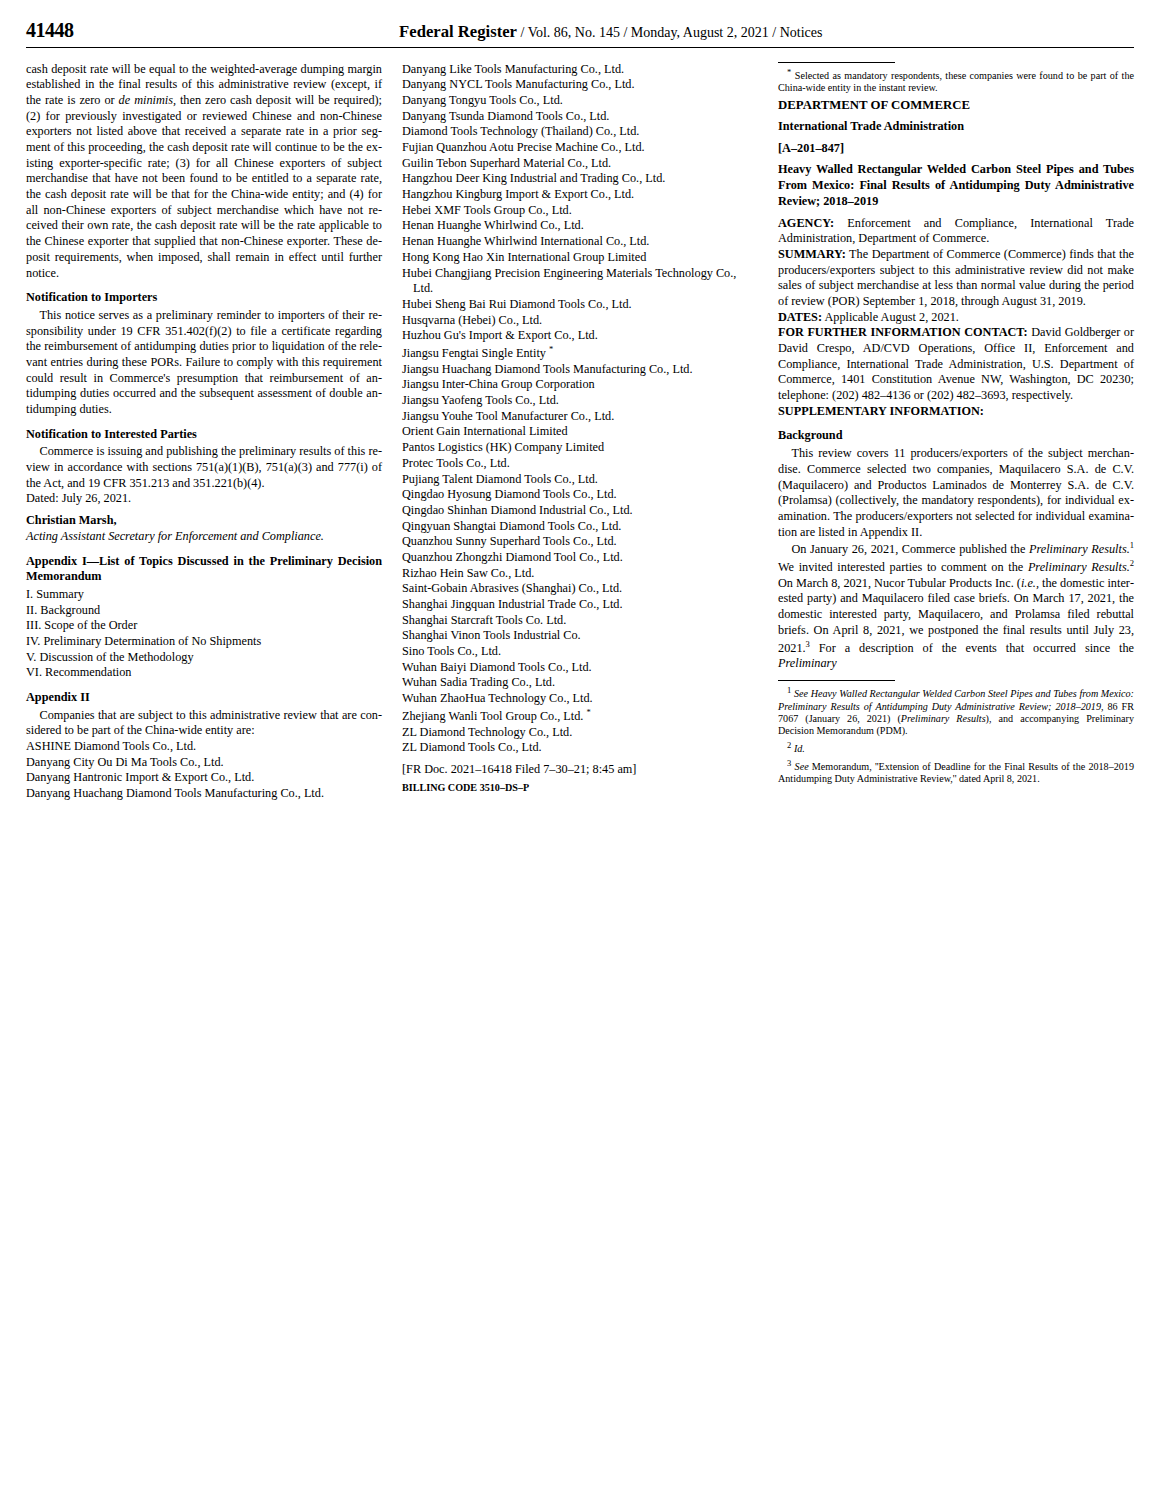41448
Federal Register / Vol. 86, No. 145 / Monday, August 2, 2021 / Notices
cash deposit rate will be equal to the weighted-average dumping margin established in the final results of this administrative review (except, if the rate is zero or de minimis, then zero cash deposit will be required); (2) for previously investigated or reviewed Chinese and non-Chinese exporters not listed above that received a separate rate in a prior segment of this proceeding, the cash deposit rate will continue to be the existing exporter-specific rate; (3) for all Chinese exporters of subject merchandise that have not been found to be entitled to a separate rate, the cash deposit rate will be that for the China-wide entity; and (4) for all non-Chinese exporters of subject merchandise which have not received their own rate, the cash deposit rate will be the rate applicable to the Chinese exporter that supplied that non-Chinese exporter. These deposit requirements, when imposed, shall remain in effect until further notice.
Notification to Importers
This notice serves as a preliminary reminder to importers of their responsibility under 19 CFR 351.402(f)(2) to file a certificate regarding the reimbursement of antidumping duties prior to liquidation of the relevant entries during these PORs. Failure to comply with this requirement could result in Commerce's presumption that reimbursement of antidumping duties occurred and the subsequent assessment of double antidumping duties.
Notification to Interested Parties
Commerce is issuing and publishing the preliminary results of this review in accordance with sections 751(a)(1)(B), 751(a)(3) and 777(i) of the Act, and 19 CFR 351.213 and 351.221(b)(4).
Dated: July 26, 2021.
Christian Marsh,
Acting Assistant Secretary for Enforcement and Compliance.
Appendix I—List of Topics Discussed in the Preliminary Decision Memorandum
I. Summary
II. Background
III. Scope of the Order
IV. Preliminary Determination of No Shipments
V. Discussion of the Methodology
VI. Recommendation
Appendix II
Companies that are subject to this administrative review that are considered to be part of the China-wide entity are:
ASHINE Diamond Tools Co., Ltd.
Danyang City Ou Di Ma Tools Co., Ltd.
Danyang Hantronic Import & Export Co., Ltd.
Danyang Huachang Diamond Tools Manufacturing Co., Ltd.
Danyang Like Tools Manufacturing Co., Ltd.
Danyang NYCL Tools Manufacturing Co., Ltd.
Danyang Tongyu Tools Co., Ltd.
Danyang Tsunda Diamond Tools Co., Ltd.
Diamond Tools Technology (Thailand) Co., Ltd.
Fujian Quanzhou Aotu Precise Machine Co., Ltd.
Guilin Tebon Superhard Material Co., Ltd.
Hangzhou Deer King Industrial and Trading Co., Ltd.
Hangzhou Kingburg Import & Export Co., Ltd.
Hebei XMF Tools Group Co., Ltd.
Henan Huanghe Whirlwind Co., Ltd.
Henan Huanghe Whirlwind International Co., Ltd.
Hong Kong Hao Xin International Group Limited
Hubei Changjiang Precision Engineering Materials Technology Co., Ltd.
Hubei Sheng Bai Rui Diamond Tools Co., Ltd.
Husqvarna (Hebei) Co., Ltd.
Huzhou Gu's Import & Export Co., Ltd.
Jiangsu Fengtai Single Entity *
Jiangsu Huachang Diamond Tools Manufacturing Co., Ltd.
Jiangsu Inter-China Group Corporation
Jiangsu Yaofeng Tools Co., Ltd.
Jiangsu Youhe Tool Manufacturer Co., Ltd.
Orient Gain International Limited
Pantos Logistics (HK) Company Limited
Protec Tools Co., Ltd.
Pujiang Talent Diamond Tools Co., Ltd.
Qingdao Hyosung Diamond Tools Co., Ltd.
Qingdao Shinhan Diamond Industrial Co., Ltd.
Qingyuan Shangtai Diamond Tools Co., Ltd.
Quanzhou Sunny Superhard Tools Co., Ltd.
Quanzhou Zhongzhi Diamond Tool Co., Ltd.
Rizhao Hein Saw Co., Ltd.
Saint-Gobain Abrasives (Shanghai) Co., Ltd.
Shanghai Jingquan Industrial Trade Co., Ltd.
Shanghai Starcraft Tools Co. Ltd.
Shanghai Vinon Tools Industrial Co.
Sino Tools Co., Ltd.
Wuhan Baiyi Diamond Tools Co., Ltd.
Wuhan Sadia Trading Co., Ltd.
Wuhan ZhaoHua Technology Co., Ltd.
Zhejiang Wanli Tool Group Co., Ltd. *
ZL Diamond Technology Co., Ltd.
ZL Diamond Tools Co., Ltd.
[FR Doc. 2021–16418 Filed 7–30–21; 8:45 am]
BILLING CODE 3510–DS–P
* Selected as mandatory respondents, these companies were found to be part of the China-wide entity in the instant review.
DEPARTMENT OF COMMERCE
International Trade Administration
[A–201–847]
Heavy Walled Rectangular Welded Carbon Steel Pipes and Tubes From Mexico: Final Results of Antidumping Duty Administrative Review; 2018–2019
AGENCY: Enforcement and Compliance, International Trade Administration, Department of Commerce.
SUMMARY: The Department of Commerce (Commerce) finds that the producers/exporters subject to this administrative review did not make sales of subject merchandise at less than normal value during the period of review (POR) September 1, 2018, through August 31, 2019.
DATES: Applicable August 2, 2021.
FOR FURTHER INFORMATION CONTACT: David Goldberger or David Crespo, AD/CVD Operations, Office II, Enforcement and Compliance, International Trade Administration, U.S. Department of Commerce, 1401 Constitution Avenue NW, Washington, DC 20230; telephone: (202) 482–4136 or (202) 482–3693, respectively.
SUPPLEMENTARY INFORMATION:
Background
This review covers 11 producers/exporters of the subject merchandise. Commerce selected two companies, Maquilacero S.A. de C.V. (Maquilacero) and Productos Laminados de Monterrey S.A. de C.V. (Prolamsa) (collectively, the mandatory respondents), for individual examination. The producers/exporters not selected for individual examination are listed in Appendix II.
On January 26, 2021, Commerce published the Preliminary Results. 1 We invited interested parties to comment on the Preliminary Results. 2 On March 8, 2021, Nucor Tubular Products Inc. (i.e., the domestic interested party) and Maquilacero filed case briefs. On March 17, 2021, the domestic interested party, Maquilacero, and Prolamsa filed rebuttal briefs. On April 8, 2021, we postponed the final results until July 23, 2021.3 For a description of the events that occurred since the Preliminary
1 See Heavy Walled Rectangular Welded Carbon Steel Pipes and Tubes from Mexico: Preliminary Results of Antidumping Duty Administrative Review; 2018–2019, 86 FR 7067 (January 26, 2021) (Preliminary Results), and accompanying Preliminary Decision Memorandum (PDM).
2 Id.
3 See Memorandum, ''Extension of Deadline for the Final Results of the 2018–2019 Antidumping Duty Administrative Review,'' dated April 8, 2021.